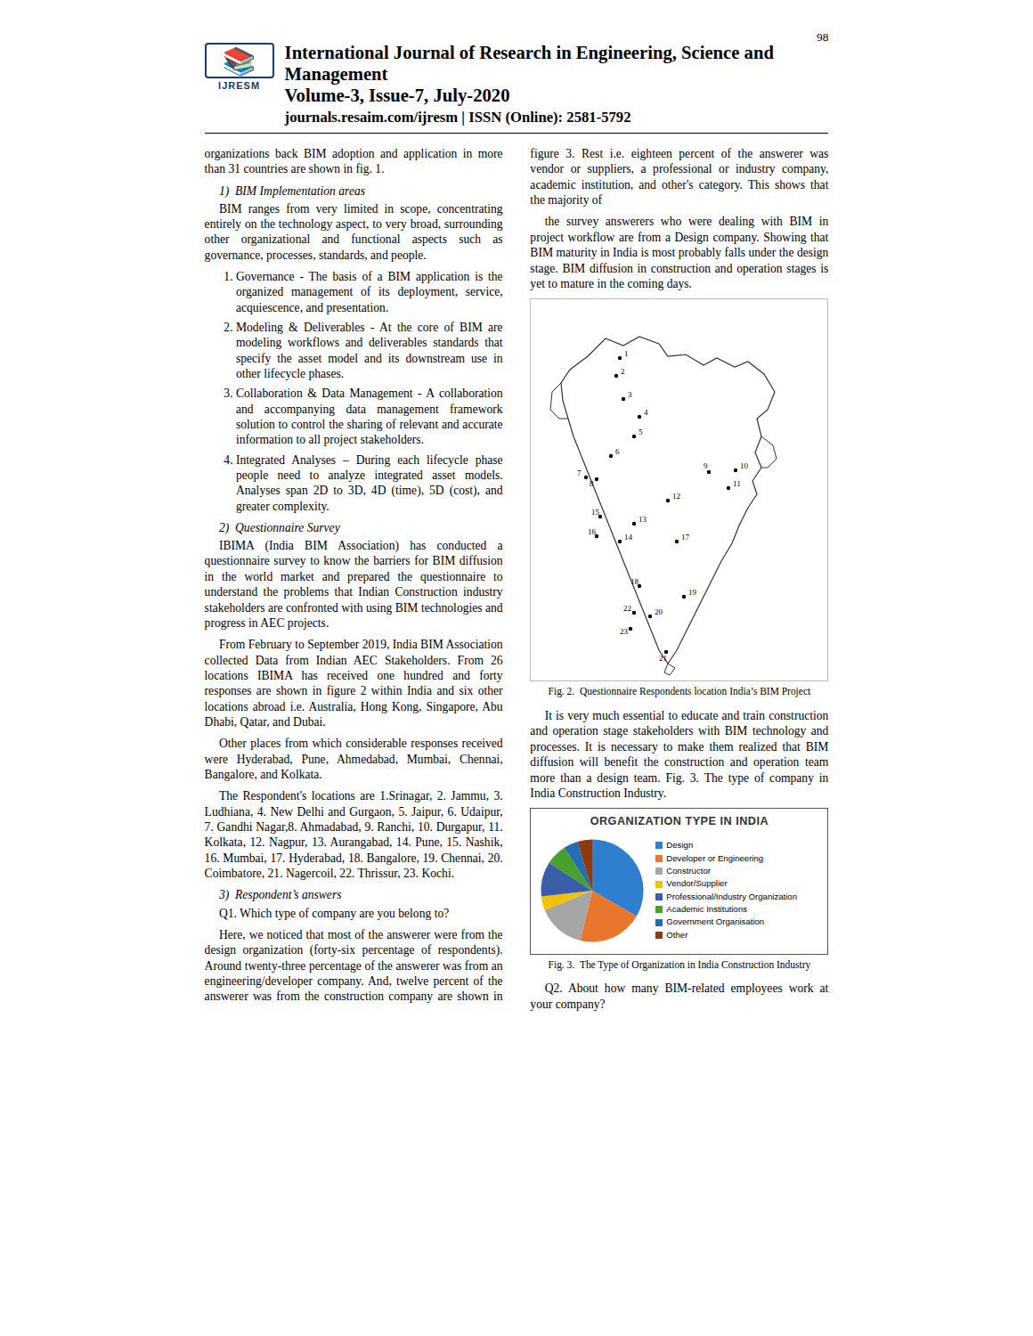98
📚
IJRESM
International Journal of Research in Engineering, Science and Management
Volume-3, Issue-7, July-2020
journals.resaim.com/ijresm | ISSN (Online): 2581-5792
organizations back BIM adoption and application in more than 31 countries are shown in fig. 1.
1) BIM Implementation areas
BIM ranges from very limited in scope, concentrating entirely on the technology aspect, to very broad, surrounding other organizational and functional aspects such as governance, processes, standards, and people.
Governance - The basis of a BIM application is the organized management of its deployment, service, acquiescence, and presentation.
Modeling & Deliverables - At the core of BIM are modeling workflows and deliverables standards that specify the asset model and its downstream use in other lifecycle phases.
Collaboration & Data Management - A collaboration and accompanying data management framework solution to control the sharing of relevant and accurate information to all project stakeholders.
Integrated Analyses – During each lifecycle phase people need to analyze integrated asset models. Analyses span 2D to 3D, 4D (time), 5D (cost), and greater complexity.
2) Questionnaire Survey
IBIMA (India BIM Association) has conducted a questionnaire survey to know the barriers for BIM diffusion in the world market and prepared the questionnaire to understand the problems that Indian Construction industry stakeholders are confronted with using BIM technologies and progress in AEC projects.
From February to September 2019, India BIM Association collected Data from Indian AEC Stakeholders. From 26 locations IBIMA has received one hundred and forty responses are shown in figure 2 within India and six other locations abroad i.e. Australia, Hong Kong, Singapore, Abu Dhabi, Qatar, and Dubai.
Other places from which considerable responses received were Hyderabad, Pune, Ahmedabad, Mumbai, Chennai, Bangalore, and Kolkata.
The Respondent's locations are 1.Srinagar, 2. Jammu, 3. Ludhiana, 4. New Delhi and Gurgaon, 5. Jaipur, 6. Udaipur, 7. Gandhi Nagar,8. Ahmadabad, 9. Ranchi, 10. Durgapur, 11. Kolkata, 12. Nagpur, 13. Aurangabad, 14. Pune, 15. Nashik, 16. Mumbai, 17. Hyderabad, 18. Bangalore, 19. Chennai, 20. Coimbatore, 21. Nagercoil, 22. Thrissur, 23. Kochi.
3) Respondent’s answers
Q1. Which type of company are you belong to?
Here, we noticed that most of the answerer were from the design organization (forty-six percentage of respondents). Around twenty-three percentage of the answerer was from an engineering/developer company. And, twelve percent of the answerer was from the construction company are shown in figure 3. Rest i.e. eighteen percent of the answerer was vendor or suppliers, a professional or industry company, academic institution, and other's category. This shows that the majority of
the survey answerers who were dealing with BIM in project workflow are from a Design company. Showing that BIM maturity in India is most probably falls under the design stage. BIM diffusion in construction and operation stages is yet to mature in the coming days.
1 2 3 4 5 6 7 8 9 10 11 12 13 14 15 16 17 18 19 20 21 22 23
Fig. 2. Questionnaire Respondents location India’s BIM Project
It is very much essential to educate and train construction and operation stage stakeholders with BIM technology and processes. It is necessary to make them realized that BIM diffusion will benefit the construction and operation team more than a design team. Fig. 3. The type of company in India Construction Industry.
ORGANIZATION TYPE IN INDIA
Design
Developer or Engineering
Constructor
Vendor/Supplier
Professional/Industry Organization
Academic Institutions
Government Organisation
Other
Fig. 3. The Type of Organization in India Construction Industry
Q2. About how many BIM-related employees work at your company?